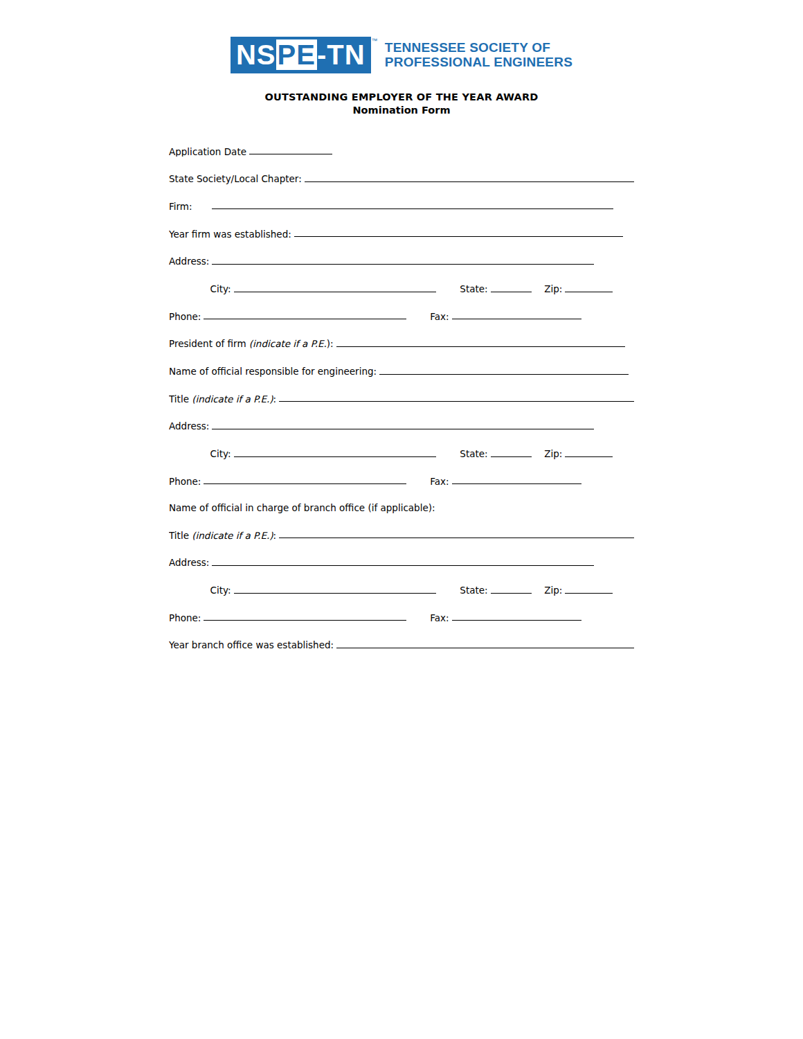NSPE-TN™ TENNESSEE SOCIETY OF
PROFESSIONAL ENGINEERS
OUTSTANDING EMPLOYER OF THE YEAR AWARD
Nomination Form
Application Date
State Society/Local Chapter:
Firm:
Year firm was established:
Address:
City: State: Zip:
Phone: Fax:
President of firm (indicate if a P.E.):
Name of official responsible for engineering:
Title (indicate if a P.E.):
Address:
City: State: Zip:
Phone: Fax:
Name of official in charge of branch office (if applicable):
Title (indicate if a P.E.):
Address:
City: State: Zip:
Phone: Fax:
Year branch office was established: